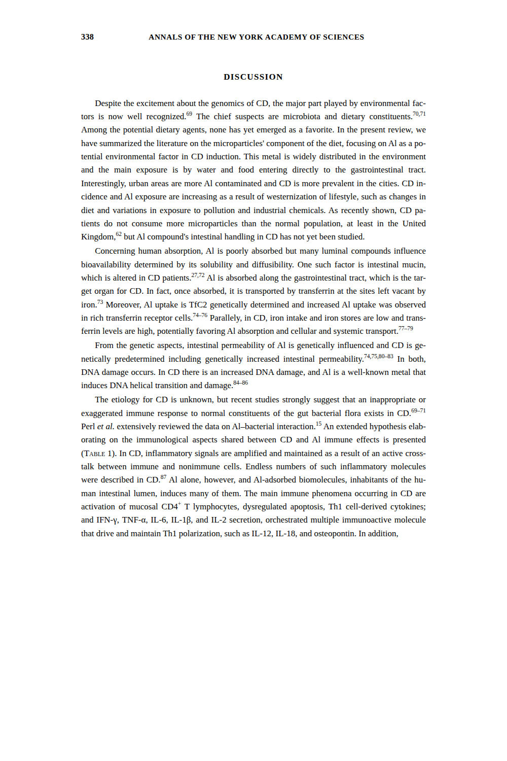338 Annals of the New York Academy of Sciences
Discussion
Despite the excitement about the genomics of CD, the major part played by environmental factors is now well recognized.69 The chief suspects are microbiota and dietary constituents.70,71 Among the potential dietary agents, none has yet emerged as a favorite. In the present review, we have summarized the literature on the microparticles' component of the diet, focusing on Al as a potential environmental factor in CD induction. This metal is widely distributed in the environment and the main exposure is by water and food entering directly to the gastrointestinal tract. Interestingly, urban areas are more Al contaminated and CD is more prevalent in the cities. CD incidence and Al exposure are increasing as a result of westernization of lifestyle, such as changes in diet and variations in exposure to pollution and industrial chemicals. As recently shown, CD patients do not consume more microparticles than the normal population, at least in the United Kingdom,62 but Al compound's intestinal handling in CD has not yet been studied.
Concerning human absorption, Al is poorly absorbed but many luminal compounds influence bioavailability determined by its solubility and diffusibility. One such factor is intestinal mucin, which is altered in CD patients.27,72 Al is absorbed along the gastrointestinal tract, which is the target organ for CD. In fact, once absorbed, it is transported by transferrin at the sites left vacant by iron.73 Moreover, Al uptake is TfC2 genetically determined and increased Al uptake was observed in rich transferrin receptor cells.74–76 Parallely, in CD, iron intake and iron stores are low and transferrin levels are high, potentially favoring Al absorption and cellular and systemic transport.77–79
From the genetic aspects, intestinal permeability of Al is genetically influenced and CD is genetically predetermined including genetically increased intestinal permeability.74,75,80–83 In both, DNA damage occurs. In CD there is an increased DNA damage, and Al is a well-known metal that induces DNA helical transition and damage.84–86
The etiology for CD is unknown, but recent studies strongly suggest that an inappropriate or exaggerated immune response to normal constituents of the gut bacterial flora exists in CD.69–71 Perl et al. extensively reviewed the data on Al–bacterial interaction.15 An extended hypothesis elaborating on the immunological aspects shared between CD and Al immune effects is presented (Table 1). In CD, inflammatory signals are amplified and maintained as a result of an active cross-talk between immune and nonimmune cells. Endless numbers of such inflammatory molecules were described in CD.87 Al alone, however, and Al-adsorbed biomolecules, inhabitants of the human intestinal lumen, induces many of them. The main immune phenomena occurring in CD are activation of mucosal CD4+ T lymphocytes, dysregulated apoptosis, Th1 cell-derived cytokines; and IFN-γ, TNF-α, IL-6, IL-1β, and IL-2 secretion, orchestrated multiple immunoactive molecule that drive and maintain Th1 polarization, such as IL-12, IL-18, and osteopontin. In addition,